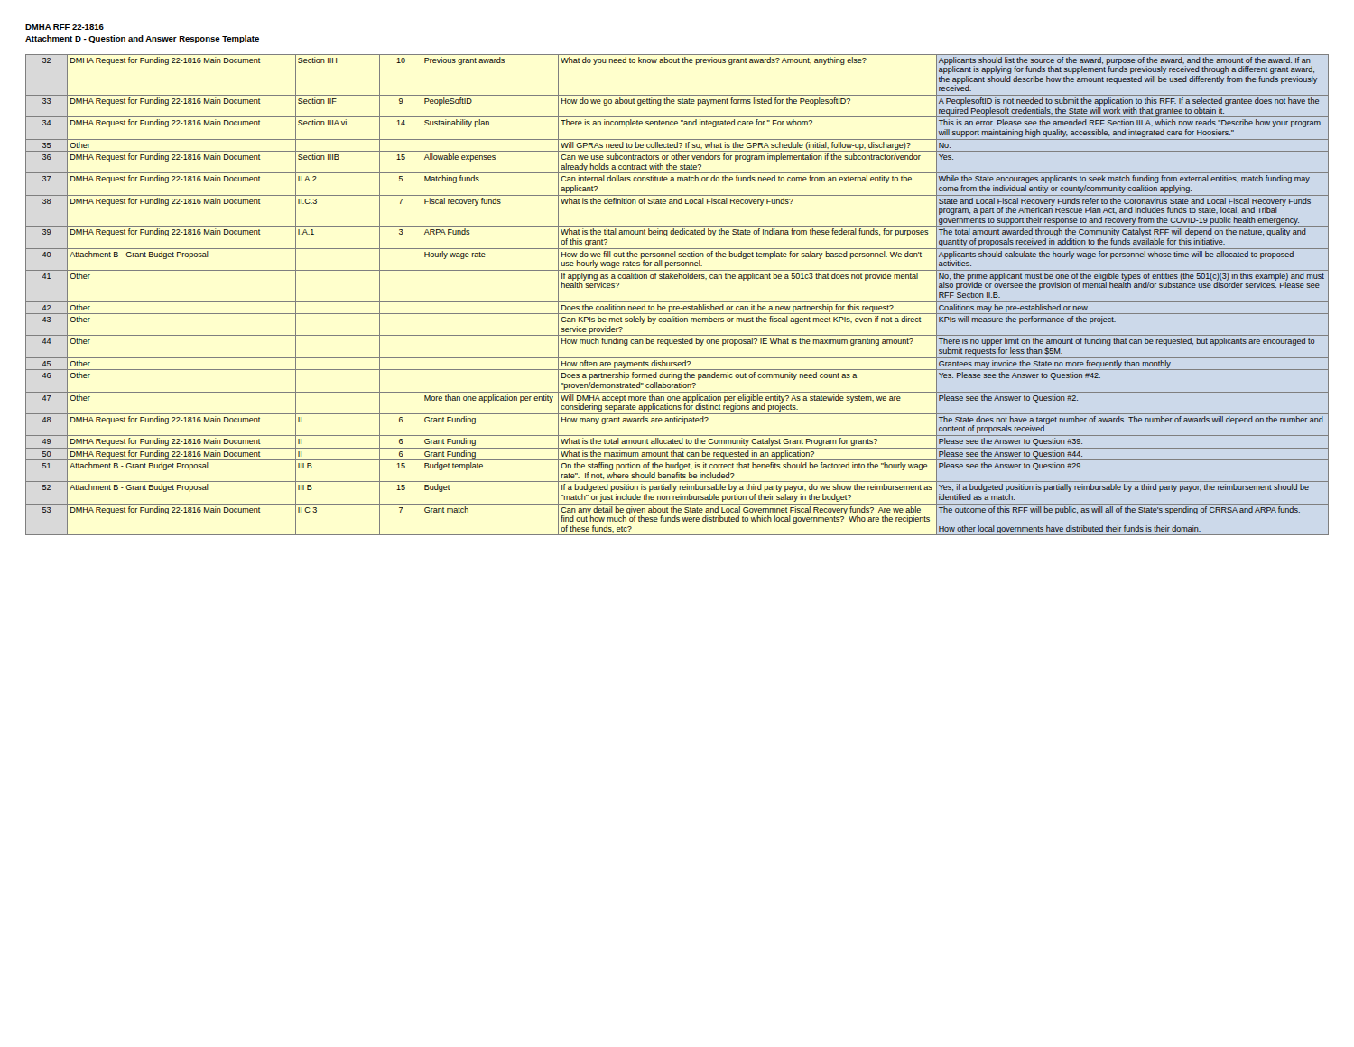DMHA RFF 22-1816
Attachment D - Question and Answer Response Template
| 32 | DMHA Request for Funding 22-1816 Main Document | Section IIH | 10 | Previous grant awards | What do you need to know about the previous grant awards? Amount, anything else? | Applicants should list the source of the award, purpose of the award, and the amount of the award. If an applicant is applying for funds that supplement funds previously received through a different grant award, the applicant should describe how the amount requested will be used differently from the funds previously received. |
| 33 | DMHA Request for Funding 22-1816 Main Document | Section IIF | 9 | PeopleSoftID | How do we go about getting the state payment forms listed for the PeoplesoftID? | A PeoplesoftID is not needed to submit the application to this RFF. If a selected grantee does not have the required Peoplesoft credentials, the State will work with that grantee to obtain it. |
| 34 | DMHA Request for Funding 22-1816 Main Document | Section IIIA vi | 14 | Sustainability plan | There is an incomplete sentence "and integrated care for." For whom? | This is an error. Please see the amended RFF Section III.A, which now reads "Describe how your program will support maintaining high quality, accessible, and integrated care for Hoosiers." |
| 35 | Other | | | | Will GPRAs need to be collected? If so, what is the GPRA schedule (initial, follow-up, discharge)? | No. |
| 36 | DMHA Request for Funding 22-1816 Main Document | Section IIIB | 15 | Allowable expenses | Can we use subcontractors or other vendors for program implementation if the subcontractor/vendor already holds a contract with the state? | Yes. |
| 37 | DMHA Request for Funding 22-1816 Main Document | II.A.2 | 5 | Matching funds | Can internal dollars constitute a match or do the funds need to come from an external entity to the applicant? | While the State encourages applicants to seek match funding from external entities, match funding may come from the individual entity or county/community coalition applying. |
| 38 | DMHA Request for Funding 22-1816 Main Document | II.C.3 | 7 | Fiscal recovery funds | What is the definition of State and Local Fiscal Recovery Funds? | State and Local Fiscal Recovery Funds refer to the Coronavirus State and Local Fiscal Recovery Funds program, a part of the American Rescue Plan Act, and includes funds to state, local, and Tribal governments to support their response to and recovery from the COVID-19 public health emergency. |
| 39 | DMHA Request for Funding 22-1816 Main Document | I.A.1 | 3 | ARPA Funds | What is the tital amount being dedicated by the State of Indiana from these federal funds, for purposes of this grant? | The total amount awarded through the Community Catalyst RFF will depend on the nature, quality and quantity of proposals received in addition to the funds available for this initiative. |
| 40 | Attachment B - Grant Budget Proposal | | | Hourly wage rate | How do we fill out the personnel section of the budget template for salary-based personnel. We don't use hourly wage rates for all personnel. | Applicants should calculate the hourly wage for personnel whose time will be allocated to proposed activities. |
| 41 | Other | | | | If applying as a coalition of stakeholders, can the applicant be a 501c3 that does not provide mental health services? | No, the prime applicant must be one of the eligible types of entities (the 501(c)(3) in this example) and must also provide or oversee the provision of mental health and/or substance use disorder services. Please see RFF Section II.B. |
| 42 | Other | | | | Does the coalition need to be pre-established or can it be a new partnership for this request? | Coalitions may be pre-established or new. |
| 43 | Other | | | | Can KPIs be met solely by coalition members or must the fiscal agent meet KPIs, even if not a direct service provider? | KPIs will measure the performance of the project. |
| 44 | Other | | | | How much funding can be requested by one proposal? IE What is the maximum granting amount? | There is no upper limit on the amount of funding that can be requested, but applicants are encouraged to submit requests for less than $5M. |
| 45 | Other | | | | How often are payments disbursed? | Grantees may invoice the State no more frequently than monthly. |
| 46 | Other | | | | Does a partnership formed during the pandemic out of community need count as a "proven/demonstrated" collaboration? | Yes. Please see the Answer to Question #42. |
| 47 | Other | | | More than one application per entity | Will DMHA accept more than one application per eligible entity? As a statewide system, we are considering separate applications for distinct regions and projects. | Please see the Answer to Question #2. |
| 48 | DMHA Request for Funding 22-1816 Main Document | II | 6 | Grant Funding | How many grant awards are anticipated? | The State does not have a target number of awards. The number of awards will depend on the number and content of proposals received. |
| 49 | DMHA Request for Funding 22-1816 Main Document | II | 6 | Grant Funding | What is the total amount allocated to the Community Catalyst Grant Program for grants? | Please see the Answer to Question #39. |
| 50 | DMHA Request for Funding 22-1816 Main Document | II | 6 | Grant Funding | What is the maximum amount that can be requested in an application? | Please see the Answer to Question #44. |
| 51 | Attachment B - Grant Budget Proposal | III B | 15 | Budget template | On the staffing portion of the budget, is it correct that benefits should be factored into the "hourly wage rate". If not, where should benefits be included? | Please see the Answer to Question #29. |
| 52 | Attachment B - Grant Budget Proposal | III B | 15 | Budget | If a budgeted position is partially reimbursable by a third party payor, do we show the reimbursement as "match" or just include the non reimbursable portion of their salary in the budget? | Yes, if a budgeted position is partially reimbursable by a third party payor, the reimbursement should be identified as a match. |
| 53 | DMHA Request for Funding 22-1816 Main Document | II C 3 | 7 | Grant match | Can any detail be given about the State and Local Governmnet Fiscal Recovery funds? Are we able find out how much of these funds were distributed to which local governments? Who are the recipients of these funds, etc? | The outcome of this RFF will be public, as will all of the State's spending of CRRSA and ARPA funds. How other local governments have distributed their funds is their domain. |